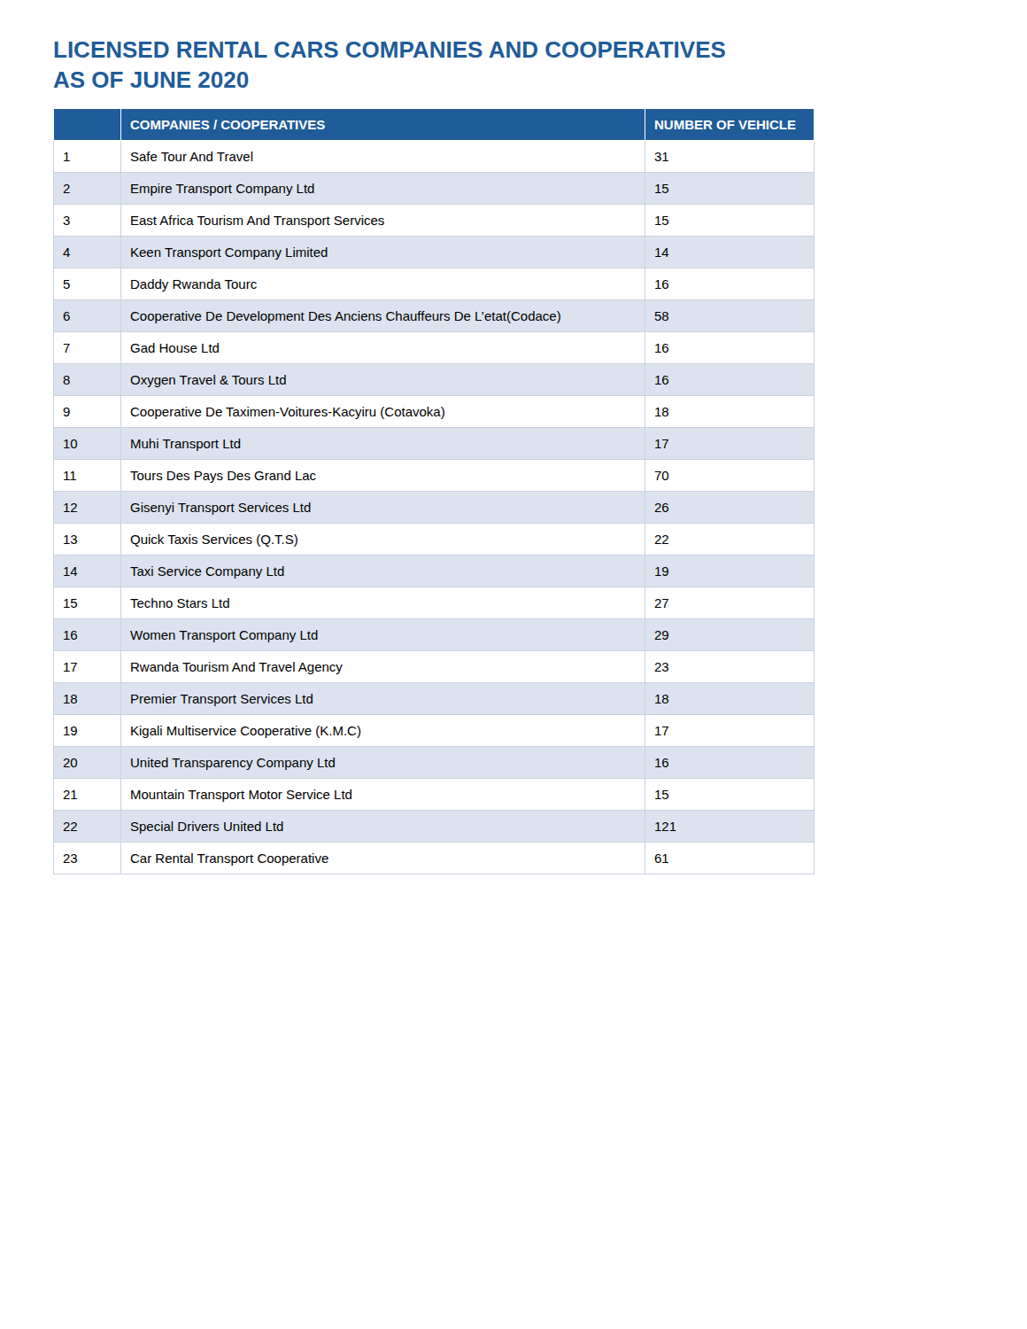LICENSED RENTAL CARS COMPANIES AND COOPERATIVES AS OF JUNE 2020
| | COMPANIES / COOPERATIVES | NUMBER OF VEHICLE |
| --- | --- | --- |
| 1 | Safe Tour And Travel | 31 |
| 2 | Empire Transport Company Ltd | 15 |
| 3 | East Africa Tourism And Transport Services | 15 |
| 4 | Keen Transport Company Limited | 14 |
| 5 | Daddy Rwanda Tourc | 16 |
| 6 | Cooperative De Development Des Anciens Chauffeurs De L’etat(Codace) | 58 |
| 7 | Gad House Ltd | 16 |
| 8 | Oxygen Travel & Tours Ltd | 16 |
| 9 | Cooperative De Taximen-Voitures-Kacyiru (Cotavoka) | 18 |
| 10 | Muhi Transport Ltd | 17 |
| 11 | Tours Des Pays Des Grand Lac | 70 |
| 12 | Gisenyi Transport Services Ltd | 26 |
| 13 | Quick Taxis Services (Q.T.S) | 22 |
| 14 | Taxi Service Company Ltd | 19 |
| 15 | Techno Stars Ltd | 27 |
| 16 | Women Transport Company Ltd | 29 |
| 17 | Rwanda Tourism And Travel Agency | 23 |
| 18 | Premier Transport Services Ltd | 18 |
| 19 | Kigali Multiservice Cooperative (K.M.C) | 17 |
| 20 | United Transparency Company Ltd | 16 |
| 21 | Mountain Transport Motor Service Ltd | 15 |
| 22 | Special Drivers United Ltd | 121 |
| 23 | Car Rental Transport Cooperative | 61 |